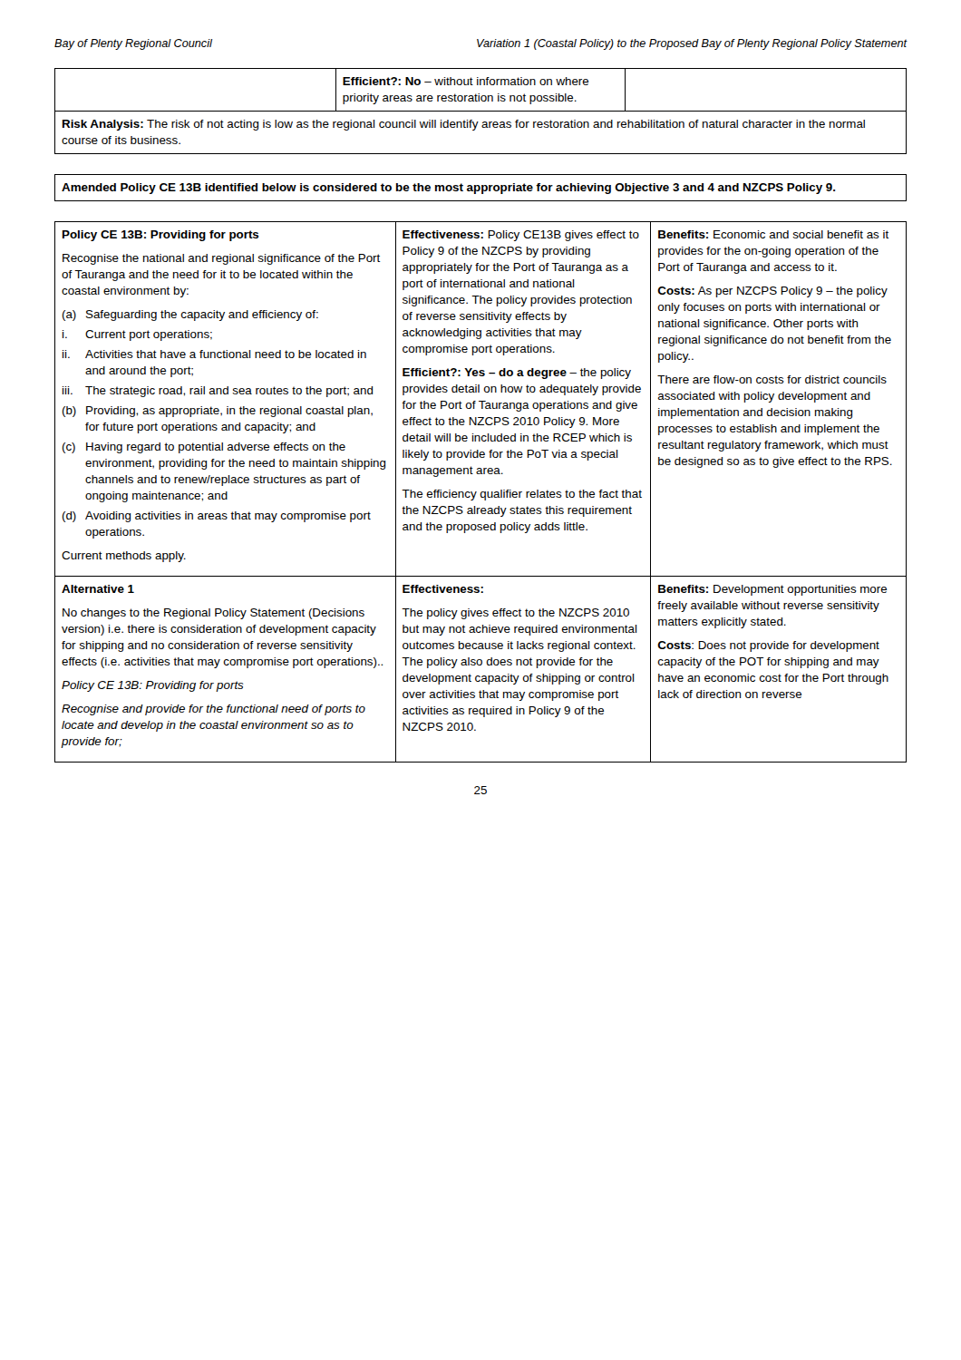Bay of Plenty Regional Council
Variation 1 (Coastal Policy) to the Proposed Bay of Plenty Regional Policy Statement
| | Efficient?: No – without information on where priority areas are restoration is not possible. | |
| Risk Analysis: The risk of not acting is low as the regional council will identify areas for restoration and rehabilitation of natural character in the normal course of its business. |
| Amended Policy CE 13B identified below is considered to be the most appropriate for achieving Objective 3 and 4 and NZCPS Policy 9. |
| Policy CE 13B: Providing for ports Recognise the national and regional significance of the Port of Tauranga and the need for it to be located within the coastal environment by: (a) Safeguarding the capacity and efficiency of: i. Current port operations; ii. Activities that have a functional need to be located in and around the port; iii. The strategic road, rail and sea routes to the port; and (b) Providing, as appropriate, in the regional coastal plan, for future port operations and capacity; and (c) Having regard to potential adverse effects on the environment, providing for the need to maintain shipping channels and to renew/replace structures as part of ongoing maintenance; and (d) Avoiding activities in areas that may compromise port operations. Current methods apply. | Effectiveness: Policy CE13B gives effect to Policy 9 of the NZCPS by providing appropriately for the Port of Tauranga as a port of international and national significance. The policy provides protection of reverse sensitivity effects by acknowledging activities that may compromise port operations. Efficient?: Yes – do a degree – the policy provides detail on how to adequately provide for the Port of Tauranga operations and give effect to the NZCPS 2010 Policy 9. More detail will be included in the RCEP which is likely to provide for the PoT via a special management area. The efficiency qualifier relates to the fact that the NZCPS already states this requirement and the proposed policy adds little. | Benefits: Economic and social benefit as it provides for the on-going operation of the Port of Tauranga and access to it. Costs: As per NZCPS Policy 9 – the policy only focuses on ports with international or national significance. Other ports with regional significance do not benefit from the policy.. There are flow-on costs for district councils associated with policy development and implementation and decision making processes to establish and implement the resultant regulatory framework, which must be designed so as to give effect to the RPS. |
| Alternative 1 No changes to the Regional Policy Statement (Decisions version) i.e. there is consideration of development capacity for shipping and no consideration of reverse sensitivity effects (i.e. activities that may compromise port operations).. Policy CE 13B: Providing for ports Recognise and provide for the functional need of ports to locate and develop in the coastal environment so as to provide for; | Effectiveness: The policy gives effect to the NZCPS 2010 but may not achieve required environmental outcomes because it lacks regional context. The policy also does not provide for the development capacity of shipping or control over activities that may compromise port activities as required in Policy 9 of the NZCPS 2010. | Benefits: Development opportunities more freely available without reverse sensitivity matters explicitly stated. Costs : Does not provide for development capacity of the POT for shipping and may have an economic cost for the Port through lack of direction on reverse |
25